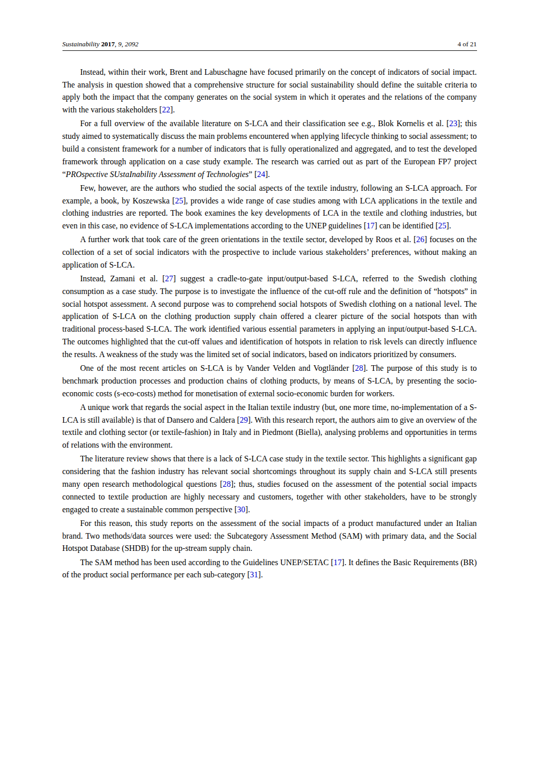Sustainability 2017, 9, 2092 4 of 21
Instead, within their work, Brent and Labuschagne have focused primarily on the concept of indicators of social impact. The analysis in question showed that a comprehensive structure for social sustainability should define the suitable criteria to apply both the impact that the company generates on the social system in which it operates and the relations of the company with the various stakeholders [22].
For a full overview of the available literature on S-LCA and their classification see e.g., Blok Kornelis et al. [23]; this study aimed to systematically discuss the main problems encountered when applying lifecycle thinking to social assessment; to build a consistent framework for a number of indicators that is fully operationalized and aggregated, and to test the developed framework through application on a case study example. The research was carried out as part of the European FP7 project “PROspective SUstaInability Assessment of Technologies” [24].
Few, however, are the authors who studied the social aspects of the textile industry, following an S-LCA approach. For example, a book, by Koszewska [25], provides a wide range of case studies among with LCA applications in the textile and clothing industries are reported. The book examines the key developments of LCA in the textile and clothing industries, but even in this case, no evidence of S-LCA implementations according to the UNEP guidelines [17] can be identified [25].
A further work that took care of the green orientations in the textile sector, developed by Roos et al. [26] focuses on the collection of a set of social indicators with the prospective to include various stakeholders’ preferences, without making an application of S-LCA.
Instead, Zamani et al. [27] suggest a cradle-to-gate input/output-based S-LCA, referred to the Swedish clothing consumption as a case study. The purpose is to investigate the influence of the cut-off rule and the definition of “hotspots” in social hotspot assessment. A second purpose was to comprehend social hotspots of Swedish clothing on a national level. The application of S-LCA on the clothing production supply chain offered a clearer picture of the social hotspots than with traditional process-based S-LCA. The work identified various essential parameters in applying an input/output-based S-LCA. The outcomes highlighted that the cut-off values and identification of hotspots in relation to risk levels can directly influence the results. A weakness of the study was the limited set of social indicators, based on indicators prioritized by consumers.
One of the most recent articles on S-LCA is by Vander Velden and Vogtländer [28]. The purpose of this study is to benchmark production processes and production chains of clothing products, by means of S-LCA, by presenting the socio-economic costs (s-eco-costs) method for monetisation of external socio-economic burden for workers.
A unique work that regards the social aspect in the Italian textile industry (but, one more time, no-implementation of a S-LCA is still available) is that of Dansero and Caldera [29]. With this research report, the authors aim to give an overview of the textile and clothing sector (or textile-fashion) in Italy and in Piedmont (Biella), analysing problems and opportunities in terms of relations with the environment.
The literature review shows that there is a lack of S-LCA case study in the textile sector. This highlights a significant gap considering that the fashion industry has relevant social shortcomings throughout its supply chain and S-LCA still presents many open research methodological questions [28]; thus, studies focused on the assessment of the potential social impacts connected to textile production are highly necessary and customers, together with other stakeholders, have to be strongly engaged to create a sustainable common perspective [30].
For this reason, this study reports on the assessment of the social impacts of a product manufactured under an Italian brand. Two methods/data sources were used: the Subcategory Assessment Method (SAM) with primary data, and the Social Hotspot Database (SHDB) for the up-stream supply chain.
The SAM method has been used according to the Guidelines UNEP/SETAC [17]. It defines the Basic Requirements (BR) of the product social performance per each sub-category [31].